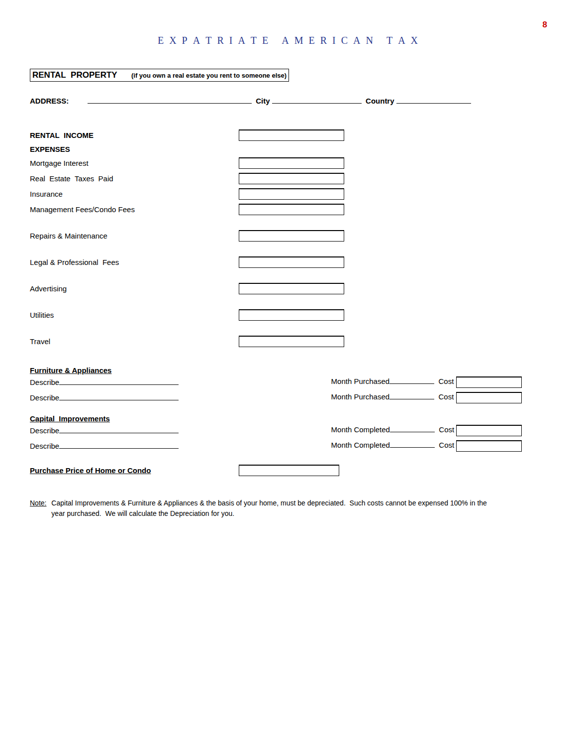8
E X P A T R I A T E A M E R I C A N T A X
RENTAL PROPERTY (if you own a real estate you rent to someone else)
ADDRESS: City Country
| RENTAL INCOME | | |
| EXPENSES | | |
| Mortgage Interest | | |
| Real Estate Taxes Paid | | |
| Insurance | | |
| Management Fees/Condo Fees | | |
| Repairs & Maintenance | | |
| Legal & Professional Fees | | |
| Advertising | | |
| Utilities | | |
| Travel | | |
Furniture & Appliances
| Describe | Month Purchased Cost |
| Describe | Month Purchased Cost |
Capital Improvements
| Describe | Month Completed Cost |
| Describe | Month Completed Cost |
| Purchase Price of Home or Condo | |
Note: Capital Improvements & Furniture & Appliances & the basis of your home, must be depreciated. Such costs cannot be expensed 100% in the year purchased. We will calculate the Depreciation for you.